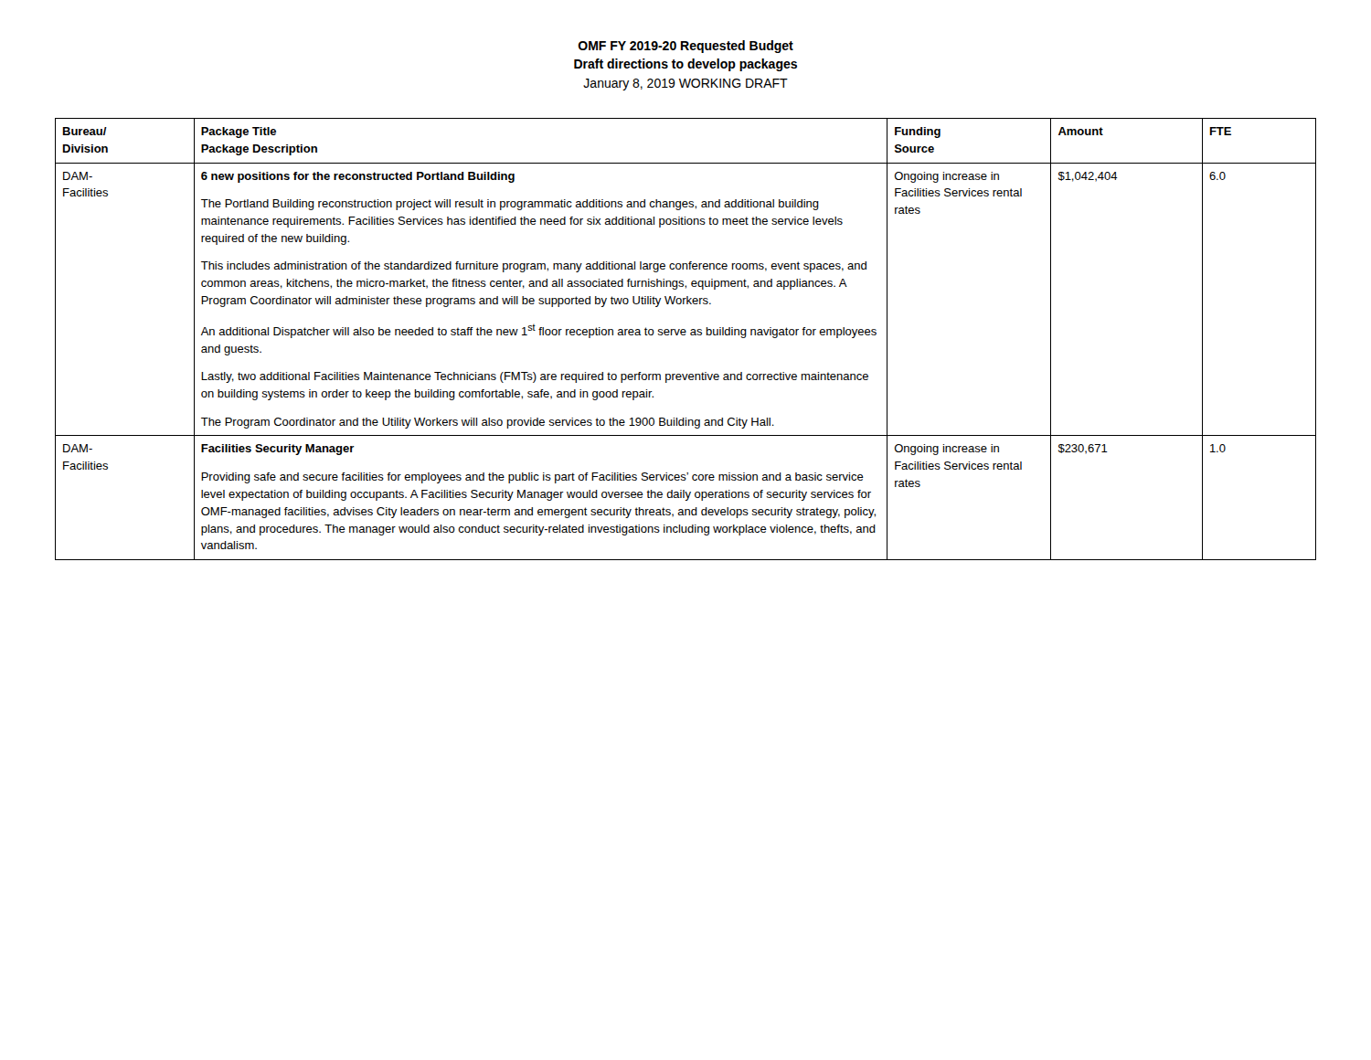OMF FY 2019-20 Requested Budget
Draft directions to develop packages
January 8, 2019 WORKING DRAFT
| Bureau/ Division | Package Title Package Description | Funding Source | Amount | FTE |
| --- | --- | --- | --- | --- |
| DAM- Facilities | 6 new positions for the reconstructed Portland Building The Portland Building reconstruction project will result in programmatic additions and changes, and additional building maintenance requirements. Facilities Services has identified the need for six additional positions to meet the service levels required of the new building. This includes administration of the standardized furniture program, many additional large conference rooms, event spaces, and common areas, kitchens, the micro-market, the fitness center, and all associated furnishings, equipment, and appliances. A Program Coordinator will administer these programs and will be supported by two Utility Workers. An additional Dispatcher will also be needed to staff the new 1 st floor reception area to serve as building navigator for employees and guests. Lastly, two additional Facilities Maintenance Technicians (FMTs) are required to perform preventive and corrective maintenance on building systems in order to keep the building comfortable, safe, and in good repair. The Program Coordinator and the Utility Workers will also provide services to the 1900 Building and City Hall. | Ongoing increase in Facilities Services rental rates | $1,042,404 | 6.0 |
| DAM- Facilities | Facilities Security Manager Providing safe and secure facilities for employees and the public is part of Facilities Services’ core mission and a basic service level expectation of building occupants. A Facilities Security Manager would oversee the daily operations of security services for OMF-managed facilities, advises City leaders on near-term and emergent security threats, and develops security strategy, policy, plans, and procedures. The manager would also conduct security-related investigations including workplace violence, thefts, and vandalism. | Ongoing increase in Facilities Services rental rates | $230,671 | 1.0 |